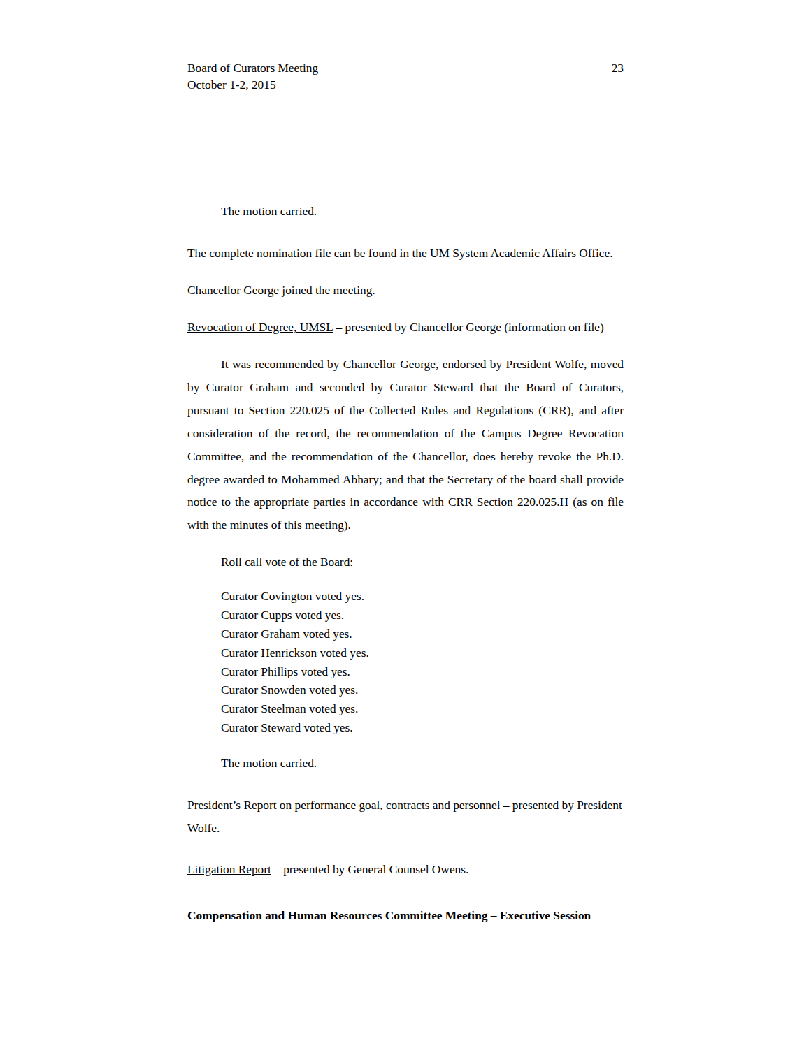Board of Curators Meeting
October 1-2, 2015
23
The motion carried.
The complete nomination file can be found in the UM System Academic Affairs Office.
Chancellor George joined the meeting.
Revocation of Degree, UMSL – presented by Chancellor George (information on file)
It was recommended by Chancellor George, endorsed by President Wolfe, moved by Curator Graham and seconded by Curator Steward that the Board of Curators, pursuant to Section 220.025 of the Collected Rules and Regulations (CRR), and after consideration of the record, the recommendation of the Campus Degree Revocation Committee, and the recommendation of the Chancellor, does hereby revoke the Ph.D. degree awarded to Mohammed Abhary; and that the Secretary of the board shall provide notice to the appropriate parties in accordance with CRR Section 220.025.H (as on file with the minutes of this meeting).
Roll call vote of the Board:
Curator Covington voted yes.
Curator Cupps voted yes.
Curator Graham voted yes.
Curator Henrickson voted yes.
Curator Phillips voted yes.
Curator Snowden voted yes.
Curator Steelman voted yes.
Curator Steward voted yes.
The motion carried.
President’s Report on performance goal, contracts and personnel – presented by President Wolfe.
Litigation Report – presented by General Counsel Owens.
Compensation and Human Resources Committee Meeting – Executive Session